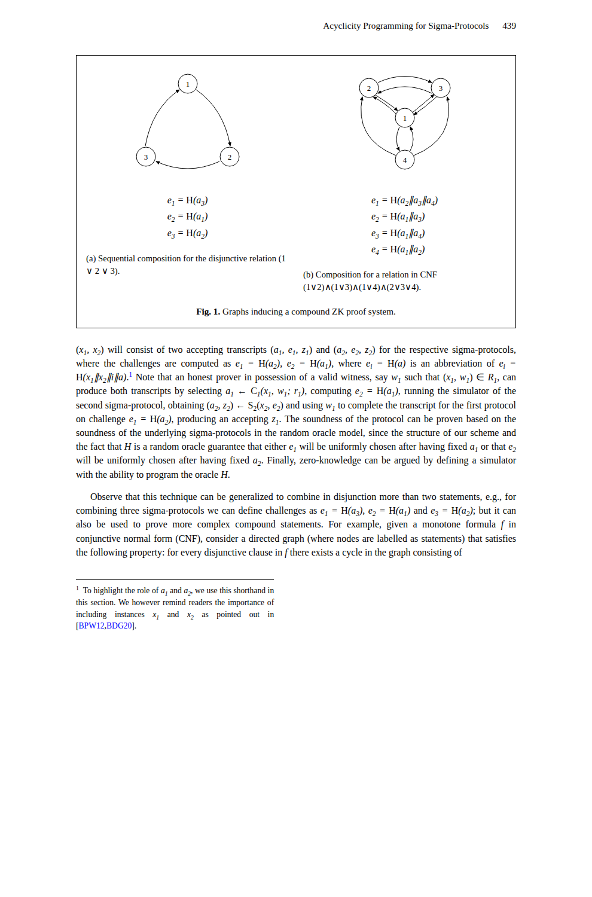Acyclicity Programming for Sigma-Protocols439
1 2 3
e1 = H(a3)
e2 = H(a1)
e3 = H(a2)
(a) Sequential composition for the disjunctive relation (1 ∨ 2 ∨ 3).
2 3 1 4
e1 = H(a2∥a3∥a4)
e2 = H(a1∥a3)
e3 = H(a1∥a4)
e4 = H(a1∥a2)
(b) Composition for a relation in CNF (1∨2)∧(1∨3)∧(1∨4)∧(2∨3∨4).
Fig. 1. Graphs inducing a compound ZK proof system.
(x1, x2) will consist of two accepting transcripts (a1, e1, z1) and (a2, e2, z2) for the respective sigma-protocols, where the challenges are computed as e1 = H(a2), e2 = H(a1), where ei = H(a) is an abbreviation of ei = H(x1∥x2∥i∥a).1 Note that an honest prover in possession of a valid witness, say w1 such that (x1, w1) ∈ R1, can produce both transcripts by selecting a1 ← C1(x1, w1; r1), computing e2 = H(a1), running the simulator of the second sigma-protocol, obtaining (a2, z2) ← S2(x2, e2) and using w1 to complete the transcript for the first protocol on challenge e1 = H(a2), producing an accepting z1. The soundness of the protocol can be proven based on the soundness of the underlying sigma-protocols in the random oracle model, since the structure of our scheme and the fact that H is a random oracle guarantee that either e1 will be uniformly chosen after having fixed a1 or that e2 will be uniformly chosen after having fixed a2. Finally, zero-knowledge can be argued by defining a simulator with the ability to program the oracle H.
Observe that this technique can be generalized to combine in disjunction more than two statements, e.g., for combining three sigma-protocols we can define challenges as e1 = H(a3), e2 = H(a1) and e3 = H(a2); but it can also be used to prove more complex compound statements. For example, given a monotone formula f in conjunctive normal form (CNF), consider a directed graph (where nodes are labelled as statements) that satisfies the following property: for every disjunctive clause in f there exists a cycle in the graph consisting of
1 To highlight the role of a1 and a2, we use this shorthand in this section. We however remind readers the importance of including instances x1 and x2 as pointed out in [BPW12,BDG20].